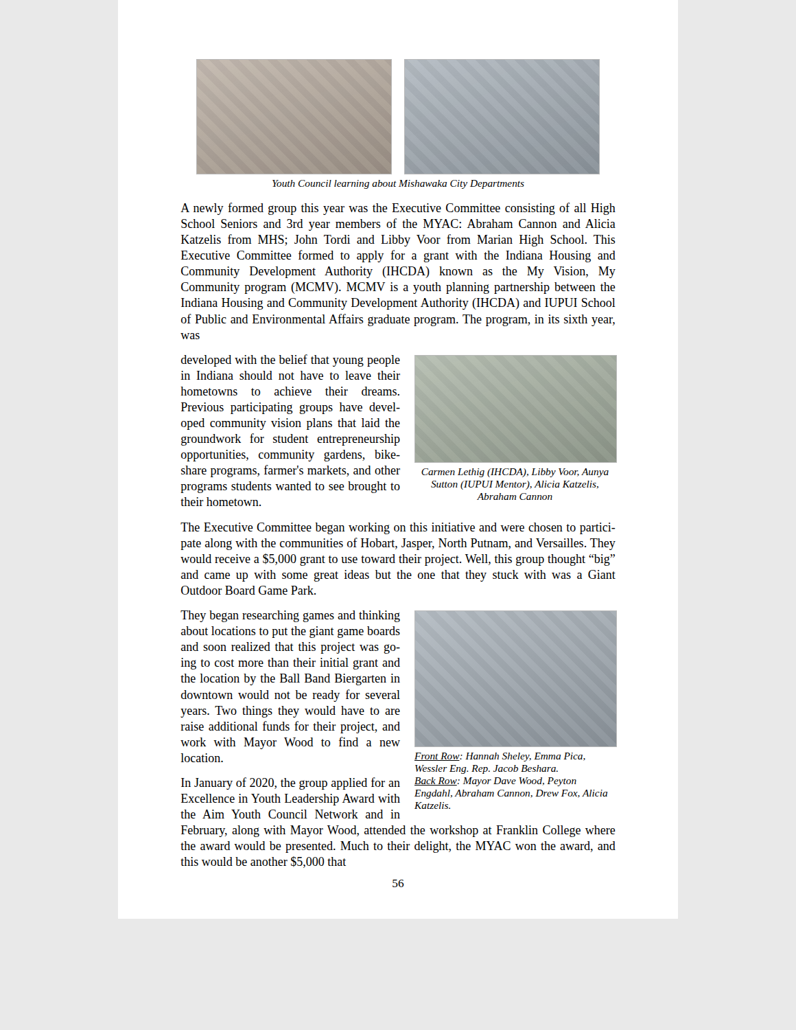Youth Council learning about Mishawaka City Departments
A newly formed group this year was the Executive Committee consisting of all High School Seniors and 3rd year members of the MYAC: Abraham Cannon and Alicia Katzelis from MHS; John Tordi and Libby Voor from Marian High School. This Executive Committee formed to apply for a grant with the Indiana Housing and Community Development Authority (IHCDA) known as the My Vision, My Community program (MCMV). MCMV is a youth planning partnership between the Indiana Housing and Community Development Authority (IHCDA) and IUPUI School of Public and Environmental Affairs graduate program. The program, in its sixth year, was
Carmen Lethig (IHCDA), Libby Voor, Aunya Sutton (IUPUI Mentor), Alicia Katzelis, Abraham Cannon
developed with the belief that young people in Indiana should not have to leave their hometowns to achieve their dreams. Previous participating groups have developed community vision plans that laid the groundwork for student entrepreneurship opportunities, community gardens, bike-share programs, farmer's markets, and other programs students wanted to see brought to their hometown.
The Executive Committee began working on this initiative and were chosen to participate along with the communities of Hobart, Jasper, North Putnam, and Versailles. They would receive a $5,000 grant to use toward their project. Well, this group thought “big” and came up with some great ideas but the one that they stuck with was a Giant Outdoor Board Game Park.
Front Row: Hannah Sheley, Emma Pica, Wessler Eng. Rep. Jacob Beshara.
Back Row: Mayor Dave Wood, Peyton Engdahl, Abraham Cannon, Drew Fox, Alicia Katzelis.
They began researching games and thinking about locations to put the giant game boards and soon realized that this project was going to cost more than their initial grant and the location by the Ball Band Biergarten in downtown would not be ready for several years. Two things they would have to are raise additional funds for their project, and work with Mayor Wood to find a new location.
In January of 2020, the group applied for an Excellence in Youth Leadership Award with the Aim Youth Council Network and in February, along with Mayor Wood, attended the workshop at Franklin College where the award would be presented. Much to their delight, the MYAC won the award, and this would be another $5,000 that
56